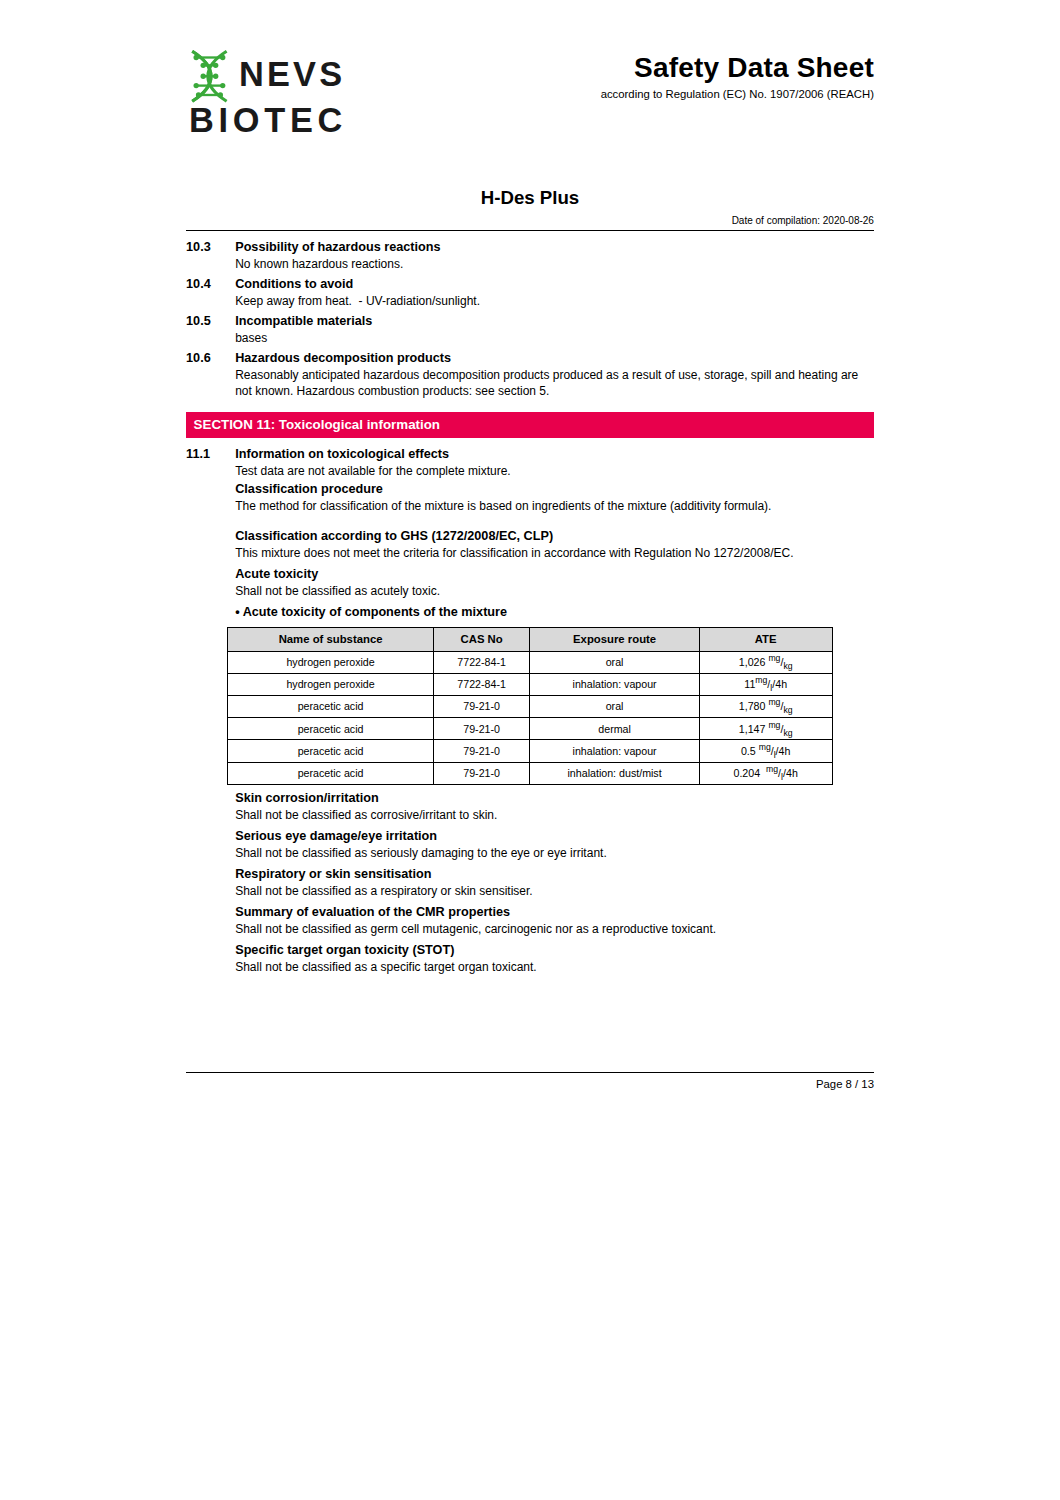NEVS BIOTEC
Safety Data Sheet
according to Regulation (EC) No. 1907/2006 (REACH)
H-Des Plus
Date of compilation: 2020-08-26
10.3
Possibility of hazardous reactions
No known hazardous reactions.
10.4
Conditions to avoid
Keep away from heat. - UV-radiation/sunlight.
10.5
Incompatible materials
bases
10.6
Hazardous decomposition products
Reasonably anticipated hazardous decomposition products produced as a result of use, storage, spill and heating are not known. Hazardous combustion products: see section 5.
SECTION 11: Toxicological information
11.1
Information on toxicological effects
Test data are not available for the complete mixture.
Classification procedure
The method for classification of the mixture is based on ingredients of the mixture (additivity formula).
Classification according to GHS (1272/2008/EC, CLP)
This mixture does not meet the criteria for classification in accordance with Regulation No 1272/2008/EC.
Acute toxicity
Shall not be classified as acutely toxic.
• Acute toxicity of components of the mixture
| Name of substance | CAS No | Exposure route | ATE |
| --- | --- | --- | --- |
| hydrogen peroxide | 7722-84-1 | oral | 1,026 mg / kg |
| hydrogen peroxide | 7722-84-1 | inhalation: vapour | 11 mg / l /4h |
| peracetic acid | 79-21-0 | oral | 1,780 mg / kg |
| peracetic acid | 79-21-0 | dermal | 1,147 mg / kg |
| peracetic acid | 79-21-0 | inhalation: vapour | 0.5 mg / l /4h |
| peracetic acid | 79-21-0 | inhalation: dust/mist | 0.204 mg / l /4h |
Skin corrosion/irritation
Shall not be classified as corrosive/irritant to skin.
Serious eye damage/eye irritation
Shall not be classified as seriously damaging to the eye or eye irritant.
Respiratory or skin sensitisation
Shall not be classified as a respiratory or skin sensitiser.
Summary of evaluation of the CMR properties
Shall not be classified as germ cell mutagenic, carcinogenic nor as a reproductive toxicant.
Specific target organ toxicity (STOT)
Shall not be classified as a specific target organ toxicant.
Page 8 / 13